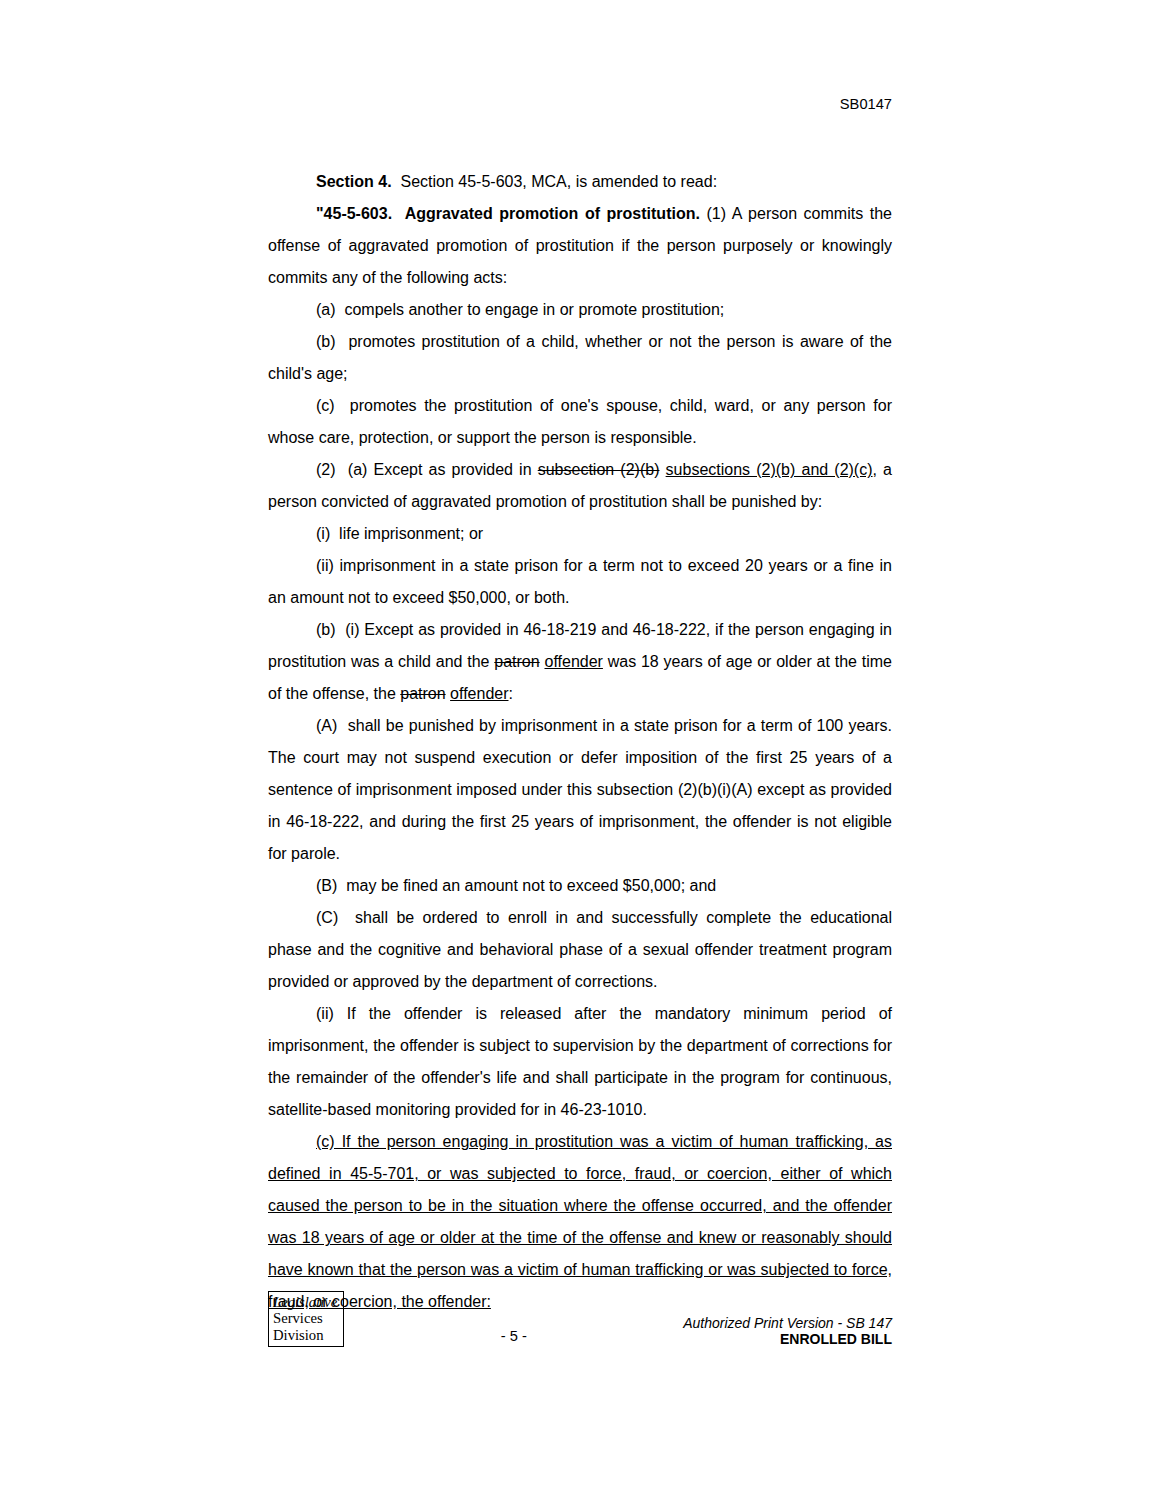SB0147
Section 4. Section 45-5-603, MCA, is amended to read:
"45-5-603. Aggravated promotion of prostitution. (1) A person commits the offense of aggravated promotion of prostitution if the person purposely or knowingly commits any of the following acts:
(a) compels another to engage in or promote prostitution;
(b) promotes prostitution of a child, whether or not the person is aware of the child's age;
(c) promotes the prostitution of one's spouse, child, ward, or any person for whose care, protection, or support the person is responsible.
(2) (a) Except as provided in subsection (2)(b) subsections (2)(b) and (2)(c), a person convicted of aggravated promotion of prostitution shall be punished by:
(i) life imprisonment; or
(ii) imprisonment in a state prison for a term not to exceed 20 years or a fine in an amount not to exceed $50,000, or both.
(b) (i) Except as provided in 46-18-219 and 46-18-222, if the person engaging in prostitution was a child and the patron offender was 18 years of age or older at the time of the offense, the patron offender:
(A) shall be punished by imprisonment in a state prison for a term of 100 years. The court may not suspend execution or defer imposition of the first 25 years of a sentence of imprisonment imposed under this subsection (2)(b)(i)(A) except as provided in 46-18-222, and during the first 25 years of imprisonment, the offender is not eligible for parole.
(B) may be fined an amount not to exceed $50,000; and
(C) shall be ordered to enroll in and successfully complete the educational phase and the cognitive and behavioral phase of a sexual offender treatment program provided or approved by the department of corrections.
(ii) If the offender is released after the mandatory minimum period of imprisonment, the offender is subject to supervision by the department of corrections for the remainder of the offender's life and shall participate in the program for continuous, satellite-based monitoring provided for in 46-23-1010.
(c) If the person engaging in prostitution was a victim of human trafficking, as defined in 45-5-701, or was subjected to force, fraud, or coercion, either of which caused the person to be in the situation where the offense occurred, and the offender was 18 years of age or older at the time of the offense and knew or reasonably should have known that the person was a victim of human trafficking or was subjected to force, fraud, or coercion, the offender:
Legislative Services Division
- 5 -
Authorized Print Version - SB 147
ENROLLED BILL